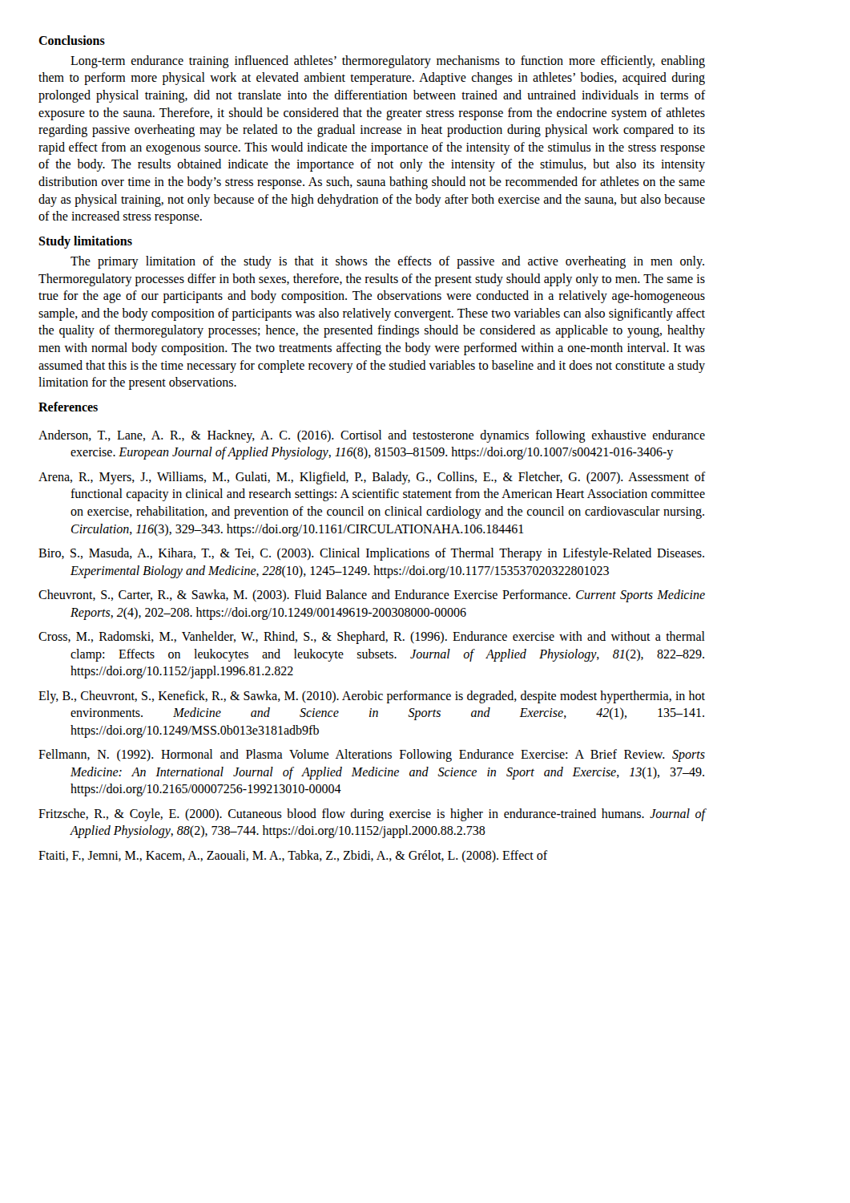Conclusions
Long-term endurance training influenced athletes’ thermoregulatory mechanisms to function more efficiently, enabling them to perform more physical work at elevated ambient temperature. Adaptive changes in athletes’ bodies, acquired during prolonged physical training, did not translate into the differentiation between trained and untrained individuals in terms of exposure to the sauna. Therefore, it should be considered that the greater stress response from the endocrine system of athletes regarding passive overheating may be related to the gradual increase in heat production during physical work compared to its rapid effect from an exogenous source. This would indicate the importance of the intensity of the stimulus in the stress response of the body. The results obtained indicate the importance of not only the intensity of the stimulus, but also its intensity distribution over time in the body’s stress response. As such, sauna bathing should not be recommended for athletes on the same day as physical training, not only because of the high dehydration of the body after both exercise and the sauna, but also because of the increased stress response.
Study limitations
The primary limitation of the study is that it shows the effects of passive and active overheating in men only. Thermoregulatory processes differ in both sexes, therefore, the results of the present study should apply only to men. The same is true for the age of our participants and body composition. The observations were conducted in a relatively age-homogeneous sample, and the body composition of participants was also relatively convergent. These two variables can also significantly affect the quality of thermoregulatory processes; hence, the presented findings should be considered as applicable to young, healthy men with normal body composition. The two treatments affecting the body were performed within a one-month interval. It was assumed that this is the time necessary for complete recovery of the studied variables to baseline and it does not constitute a study limitation for the present observations.
References
Anderson, T., Lane, A. R., & Hackney, A. C. (2016). Cortisol and testosterone dynamics following exhaustive endurance exercise. European Journal of Applied Physiology, 116(8), 81503–81509. https://doi.org/10.1007/s00421-016-3406-y
Arena, R., Myers, J., Williams, M., Gulati, M., Kligfield, P., Balady, G., Collins, E., & Fletcher, G. (2007). Assessment of functional capacity in clinical and research settings: A scientific statement from the American Heart Association committee on exercise, rehabilitation, and prevention of the council on clinical cardiology and the council on cardiovascular nursing. Circulation, 116(3), 329–343. https://doi.org/10.1161/CIRCULATIONAHA.106.184461
Biro, S., Masuda, A., Kihara, T., & Tei, C. (2003). Clinical Implications of Thermal Therapy in Lifestyle-Related Diseases. Experimental Biology and Medicine, 228(10), 1245–1249. https://doi.org/10.1177/153537020322801023
Cheuvront, S., Carter, R., & Sawka, M. (2003). Fluid Balance and Endurance Exercise Performance. Current Sports Medicine Reports, 2(4), 202–208. https://doi.org/10.1249/00149619-200308000-00006
Cross, M., Radomski, M., Vanhelder, W., Rhind, S., & Shephard, R. (1996). Endurance exercise with and without a thermal clamp: Effects on leukocytes and leukocyte subsets. Journal of Applied Physiology, 81(2), 822–829. https://doi.org/10.1152/jappl.1996.81.2.822
Ely, B., Cheuvront, S., Kenefick, R., & Sawka, M. (2010). Aerobic performance is degraded, despite modest hyperthermia, in hot environments. Medicine and Science in Sports and Exercise, 42(1), 135–141. https://doi.org/10.1249/MSS.0b013e3181adb9fb
Fellmann, N. (1992). Hormonal and Plasma Volume Alterations Following Endurance Exercise: A Brief Review. Sports Medicine: An International Journal of Applied Medicine and Science in Sport and Exercise, 13(1), 37–49. https://doi.org/10.2165/00007256-199213010-00004
Fritzsche, R., & Coyle, E. (2000). Cutaneous blood flow during exercise is higher in endurance-trained humans. Journal of Applied Physiology, 88(2), 738–744. https://doi.org/10.1152/jappl.2000.88.2.738
Ftaiti, F., Jemni, M., Kacem, A., Zaouali, M. A., Tabka, Z., Zbidi, A., & Grélot, L. (2008). Effect of